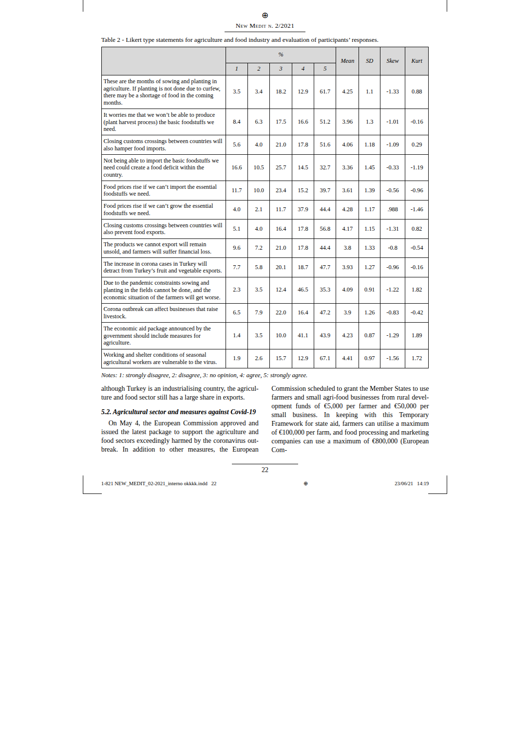⊕
New Medit n. 2/2021
Table 2 - Likert type statements for agriculture and food industry and evaluation of participants’ responses.
| | % | Mean | SD | Skew | Kurt |
| --- | --- | --- | --- | --- | --- |
| 1 | 2 | 3 | 4 | 5 |
| These are the months of sowing and planting in agriculture. If planting is not done due to curfew, there may be a shortage of food in the coming months. | 3.5 | 3.4 | 18.2 | 12.9 | 61.7 | 4.25 | 1.1 | -1.33 | 0.88 |
| It worries me that we won’t be able to produce (plant harvest process) the basic foodstuffs we need. | 8.4 | 6.3 | 17.5 | 16.6 | 51.2 | 3.96 | 1.3 | -1.01 | -0.16 |
| Closing customs crossings between countries will also hamper food imports. | 5.6 | 4.0 | 21.0 | 17.8 | 51.6 | 4.06 | 1.18 | -1.09 | 0.29 |
| Not being able to import the basic foodstuffs we need could create a food deficit within the country. | 16.6 | 10.5 | 25.7 | 14.5 | 32.7 | 3.36 | 1.45 | -0.33 | -1.19 |
| Food prices rise if we can’t import the essential foodstuffs we need. | 11.7 | 10.0 | 23.4 | 15.2 | 39.7 | 3.61 | 1.39 | -0.56 | -0.96 |
| Food prices rise if we can’t grow the essential foodstuffs we need. | 4.0 | 2.1 | 11.7 | 37.9 | 44.4 | 4.28 | 1.17 | .988 | -1.46 |
| Closing customs crossings between countries will also prevent food exports. | 5.1 | 4.0 | 16.4 | 17.8 | 56.8 | 4.17 | 1.15 | -1.31 | 0.82 |
| The products we cannot export will remain unsold, and farmers will suffer financial loss. | 9.6 | 7.2 | 21.0 | 17.8 | 44.4 | 3.8 | 1.33 | -0.8 | -0.54 |
| The increase in corona cases in Turkey will detract from Turkey’s fruit and vegetable exports. | 7.7 | 5.8 | 20.1 | 18.7 | 47.7 | 3.93 | 1.27 | -0.96 | -0.16 |
| Due to the pandemic constraints sowing and planting in the fields cannot be done, and the economic situation of the farmers will get worse. | 2.3 | 3.5 | 12.4 | 46.5 | 35.3 | 4.09 | 0.91 | -1.22 | 1.82 |
| Corona outbreak can affect businesses that raise livestock. | 6.5 | 7.9 | 22.0 | 16.4 | 47.2 | 3.9 | 1.26 | -0.83 | -0.42 |
| The economic aid package announced by the government should include measures for agriculture. | 1.4 | 3.5 | 10.0 | 41.1 | 43.9 | 4.23 | 0.87 | -1.29 | 1.89 |
| Working and shelter conditions of seasonal agricultural workers are vulnerable to the virus. | 1.9 | 2.6 | 15.7 | 12.9 | 67.1 | 4.41 | 0.97 | -1.56 | 1.72 |
Notes: 1: strongly disagree, 2: disagree, 3: no opinion, 4: agree, 5: strongly agree.
although Turkey is an industrialising country, the agriculture and food sector still has a large share in exports.
5.2. Agricultural sector and measures against Covid-19
On May 4, the European Commission approved and issued the latest package to support the agriculture and food sectors exceedingly harmed by the coronavirus outbreak. In addition to other measures, the European Commission scheduled to grant the Member States to use farmers and small agri-food businesses from rural development funds of €5,000 per farmer and €50,000 per small business. In keeping with this Temporary Framework for state aid, farmers can utilise a maximum of €100,000 per farm, and food processing and marketing companies can use a maximum of €800,000 (European Com-
22
1-821 NEW_MEDIT_02-2021_interno okkkk.indd 22
⊕
23/06/21 14:19